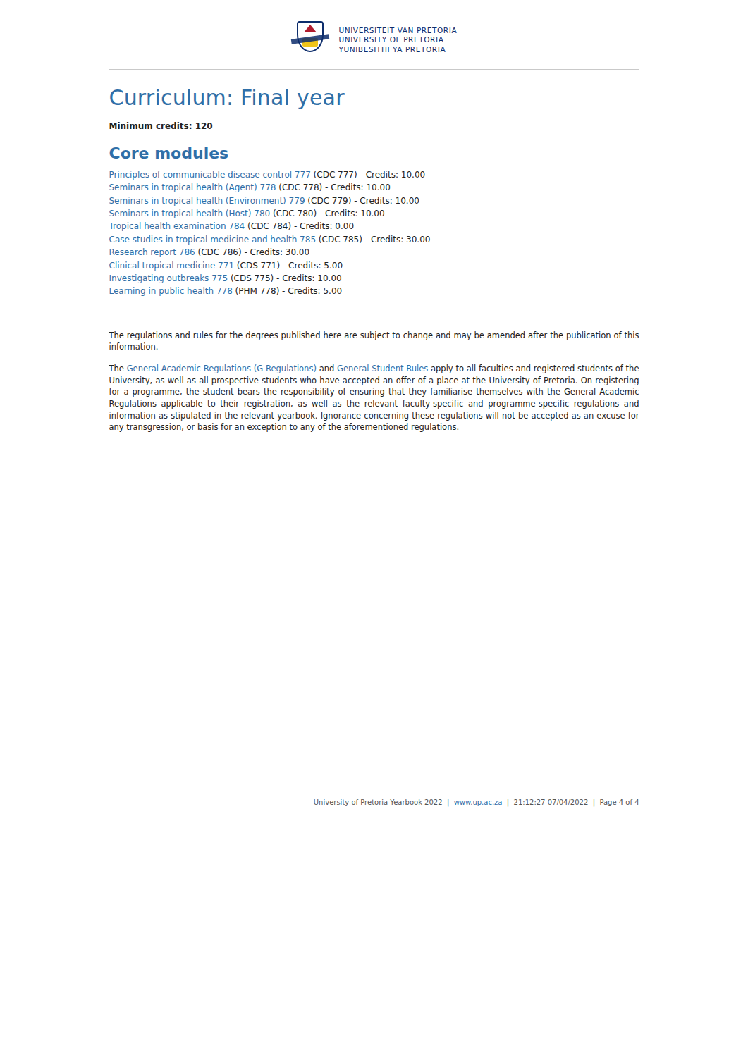Universiteit van Pretoria
University of Pretoria
Yunibesithi ya Pretoria
Curriculum: Final year
Minimum credits: 120
Core modules
Principles of communicable disease control 777 (CDC 777) - Credits: 10.00
Seminars in tropical health (Agent) 778 (CDC 778) - Credits: 10.00
Seminars in tropical health (Environment) 779 (CDC 779) - Credits: 10.00
Seminars in tropical health (Host) 780 (CDC 780) - Credits: 10.00
Tropical health examination 784 (CDC 784) - Credits: 0.00
Case studies in tropical medicine and health 785 (CDC 785) - Credits: 30.00
Research report 786 (CDC 786) - Credits: 30.00
Clinical tropical medicine 771 (CDS 771) - Credits: 5.00
Investigating outbreaks 775 (CDS 775) - Credits: 10.00
Learning in public health 778 (PHM 778) - Credits: 5.00
The regulations and rules for the degrees published here are subject to change and may be amended after the publication of this information.
The General Academic Regulations (G Regulations) and General Student Rules apply to all faculties and registered students of the University, as well as all prospective students who have accepted an offer of a place at the University of Pretoria. On registering for a programme, the student bears the responsibility of ensuring that they familiarise themselves with the General Academic Regulations applicable to their registration, as well as the relevant faculty-specific and programme-specific regulations and information as stipulated in the relevant yearbook. Ignorance concerning these regulations will not be accepted as an excuse for any transgression, or basis for an exception to any of the aforementioned regulations.
University of Pretoria Yearbook 2022 | www.up.ac.za | 21:12:27 07/04/2022 | Page 4 of 4